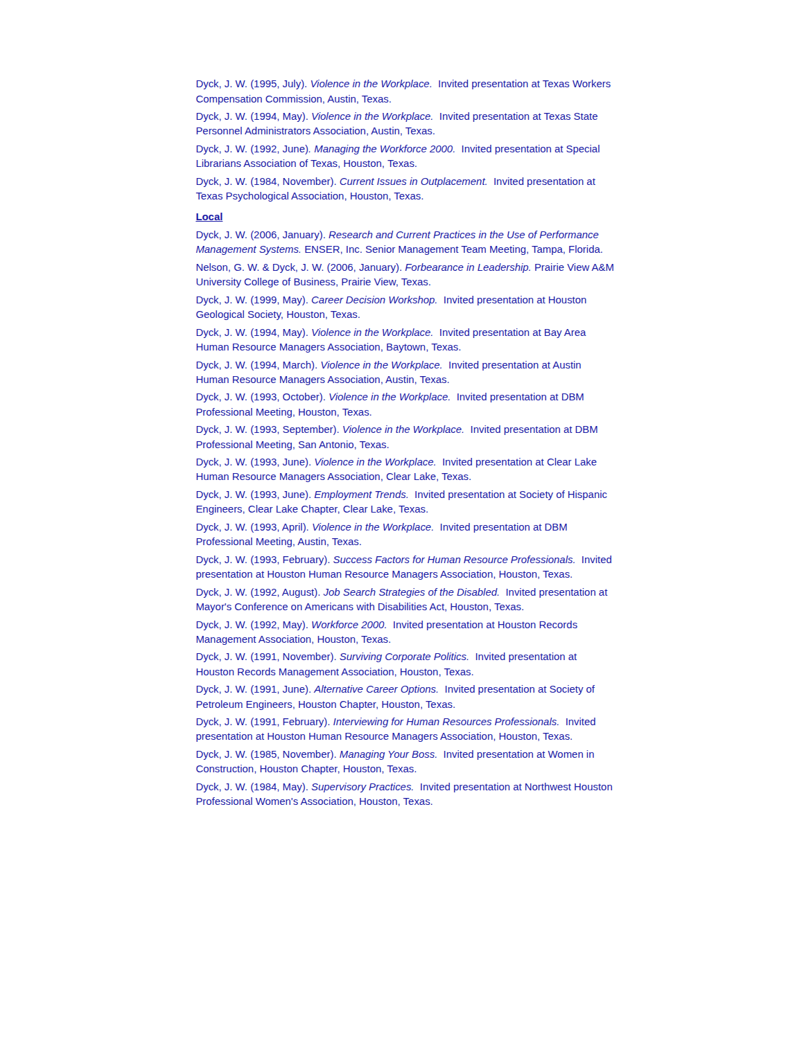Dyck, J. W. (1995, July). Violence in the Workplace. Invited presentation at Texas Workers Compensation Commission, Austin, Texas.
Dyck, J. W. (1994, May). Violence in the Workplace. Invited presentation at Texas State Personnel Administrators Association, Austin, Texas.
Dyck, J. W. (1992, June). Managing the Workforce 2000. Invited presentation at Special Librarians Association of Texas, Houston, Texas.
Dyck, J. W. (1984, November). Current Issues in Outplacement. Invited presentation at Texas Psychological Association, Houston, Texas.
Local
Dyck, J. W. (2006, January). Research and Current Practices in the Use of Performance Management Systems. ENSER, Inc. Senior Management Team Meeting, Tampa, Florida.
Nelson, G. W. & Dyck, J. W. (2006, January). Forbearance in Leadership. Prairie View A&M University College of Business, Prairie View, Texas.
Dyck, J. W. (1999, May). Career Decision Workshop. Invited presentation at Houston Geological Society, Houston, Texas.
Dyck, J. W. (1994, May). Violence in the Workplace. Invited presentation at Bay Area Human Resource Managers Association, Baytown, Texas.
Dyck, J. W. (1994, March). Violence in the Workplace. Invited presentation at Austin Human Resource Managers Association, Austin, Texas.
Dyck, J. W. (1993, October). Violence in the Workplace. Invited presentation at DBM Professional Meeting, Houston, Texas.
Dyck, J. W. (1993, September). Violence in the Workplace. Invited presentation at DBM Professional Meeting, San Antonio, Texas.
Dyck, J. W. (1993, June). Violence in the Workplace. Invited presentation at Clear Lake Human Resource Managers Association, Clear Lake, Texas.
Dyck, J. W. (1993, June). Employment Trends. Invited presentation at Society of Hispanic Engineers, Clear Lake Chapter, Clear Lake, Texas.
Dyck, J. W. (1993, April). Violence in the Workplace. Invited presentation at DBM Professional Meeting, Austin, Texas.
Dyck, J. W. (1993, February). Success Factors for Human Resource Professionals. Invited presentation at Houston Human Resource Managers Association, Houston, Texas.
Dyck, J. W. (1992, August). Job Search Strategies of the Disabled. Invited presentation at Mayor's Conference on Americans with Disabilities Act, Houston, Texas.
Dyck, J. W. (1992, May). Workforce 2000. Invited presentation at Houston Records Management Association, Houston, Texas.
Dyck, J. W. (1991, November). Surviving Corporate Politics. Invited presentation at Houston Records Management Association, Houston, Texas.
Dyck, J. W. (1991, June). Alternative Career Options. Invited presentation at Society of Petroleum Engineers, Houston Chapter, Houston, Texas.
Dyck, J. W. (1991, February). Interviewing for Human Resources Professionals. Invited presentation at Houston Human Resource Managers Association, Houston, Texas.
Dyck, J. W. (1985, November). Managing Your Boss. Invited presentation at Women in Construction, Houston Chapter, Houston, Texas.
Dyck, J. W. (1984, May). Supervisory Practices. Invited presentation at Northwest Houston Professional Women's Association, Houston, Texas.